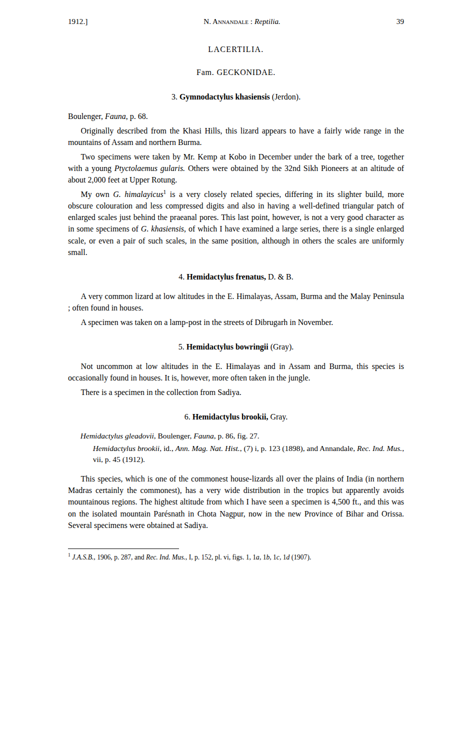1912.] N. Annandale : Reptilia. 39
LACERTILIA.
Fam. GECKONIDAE.
3. Gymnodactylus khasiensis (Jerdon).
Boulenger, Fauna, p. 68.
Originally described from the Khasi Hills, this lizard appears to have a fairly wide range in the mountains of Assam and northern Burma.
Two specimens were taken by Mr. Kemp at Kobo in December under the bark of a tree, together with a young Ptyctolaemus gularis. Others were obtained by the 32nd Sikh Pioneers at an altitude of about 2,000 feet at Upper Rotung.
My own G. himalayicus1 is a very closely related species, differing in its slighter build, more obscure colouration and less compressed digits and also in having a well-defined triangular patch of enlarged scales just behind the praeanal pores. This last point, however, is not a very good character as in some specimens of G. khasiensis, of which I have examined a large series, there is a single enlarged scale, or even a pair of such scales, in the same position, although in others the scales are uniformly small.
4. Hemidactylus frenatus, D. & B.
A very common lizard at low altitudes in the E. Himalayas, Assam, Burma and the Malay Peninsula ; often found in houses.
A specimen was taken on a lamp-post in the streets of Dibrugarh in November.
5. Hemidactylus bowringii (Gray).
Not uncommon at low altitudes in the E. Himalayas and in Assam and Burma, this species is occasionally found in houses. It is, however, more often taken in the jungle.
There is a specimen in the collection from Sadiya.
6. Hemidactylus brookii, Gray.
Hemidactylus gleadovii, Boulenger, Fauna, p. 86, fig. 27.
Hemidactylus brookii, id., Ann. Mag. Nat. Hist., (7) i, p. 123 (1898), and Annandale, Rec. Ind. Mus., vii, p. 45 (1912).
This species, which is one of the commonest house-lizards all over the plains of India (in northern Madras certainly the commonest), has a very wide distribution in the tropics but apparently avoids mountainous regions. The highest altitude from which I have seen a specimen is 4,500 ft., and this was on the isolated mountain Parésnath in Chota Nagpur, now in the new Province of Bihar and Orissa. Several specimens were obtained at Sadiya.
1 J.A.S.B., 1906, p. 287, and Rec. Ind. Mus., I, p. 152, pl. vi, figs. 1, 1a, 1b, 1c, 1d (1907).